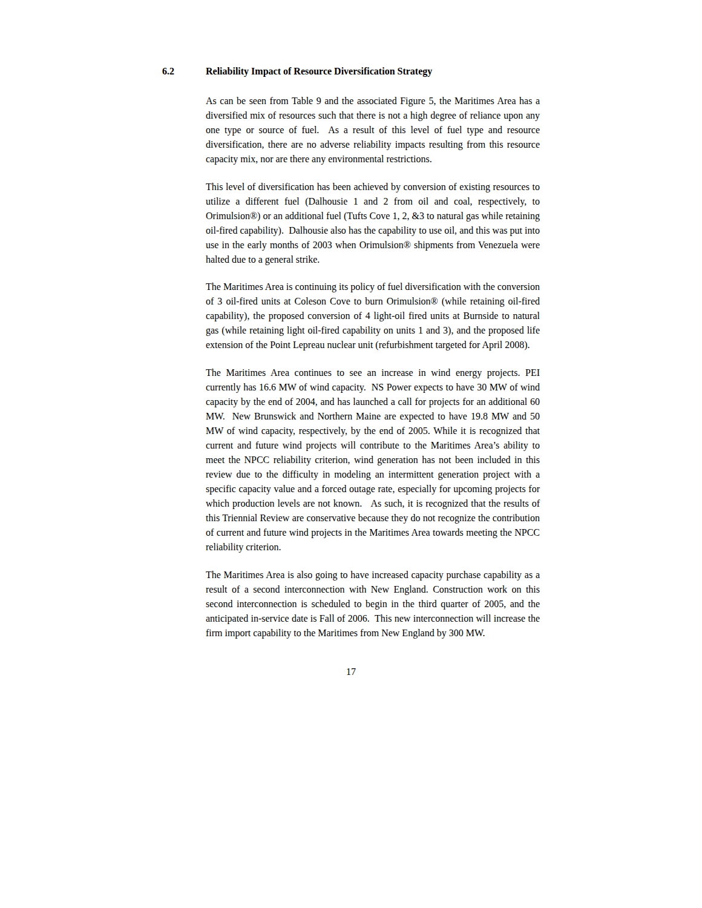6.2 Reliability Impact of Resource Diversification Strategy
As can be seen from Table 9 and the associated Figure 5, the Maritimes Area has a diversified mix of resources such that there is not a high degree of reliance upon any one type or source of fuel. As a result of this level of fuel type and resource diversification, there are no adverse reliability impacts resulting from this resource capacity mix, nor are there any environmental restrictions.
This level of diversification has been achieved by conversion of existing resources to utilize a different fuel (Dalhousie 1 and 2 from oil and coal, respectively, to Orimulsion®) or an additional fuel (Tufts Cove 1, 2, &3 to natural gas while retaining oil-fired capability). Dalhousie also has the capability to use oil, and this was put into use in the early months of 2003 when Orimulsion® shipments from Venezuela were halted due to a general strike.
The Maritimes Area is continuing its policy of fuel diversification with the conversion of 3 oil-fired units at Coleson Cove to burn Orimulsion® (while retaining oil-fired capability), the proposed conversion of 4 light-oil fired units at Burnside to natural gas (while retaining light oil-fired capability on units 1 and 3), and the proposed life extension of the Point Lepreau nuclear unit (refurbishment targeted for April 2008).
The Maritimes Area continues to see an increase in wind energy projects. PEI currently has 16.6 MW of wind capacity. NS Power expects to have 30 MW of wind capacity by the end of 2004, and has launched a call for projects for an additional 60 MW. New Brunswick and Northern Maine are expected to have 19.8 MW and 50 MW of wind capacity, respectively, by the end of 2005. While it is recognized that current and future wind projects will contribute to the Maritimes Area’s ability to meet the NPCC reliability criterion, wind generation has not been included in this review due to the difficulty in modeling an intermittent generation project with a specific capacity value and a forced outage rate, especially for upcoming projects for which production levels are not known. As such, it is recognized that the results of this Triennial Review are conservative because they do not recognize the contribution of current and future wind projects in the Maritimes Area towards meeting the NPCC reliability criterion.
The Maritimes Area is also going to have increased capacity purchase capability as a result of a second interconnection with New England. Construction work on this second interconnection is scheduled to begin in the third quarter of 2005, and the anticipated in-service date is Fall of 2006. This new interconnection will increase the firm import capability to the Maritimes from New England by 300 MW.
17